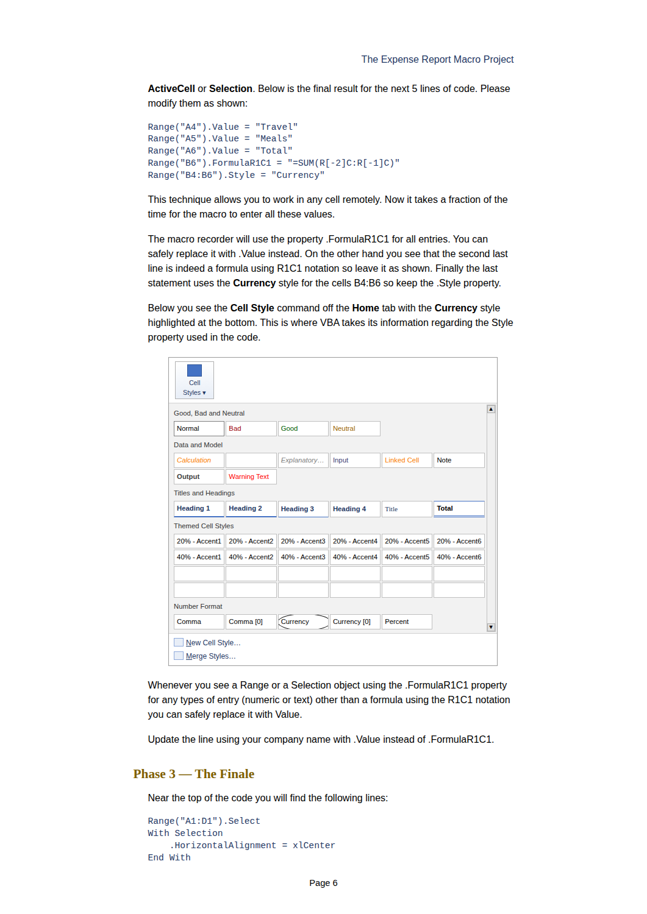The Expense Report Macro Project
ActiveCell or Selection. Below is the final result for the next 5 lines of code. Please modify them as shown:
Range("A4").Value = "Travel"
Range("A5").Value = "Meals"
Range("A6").Value = "Total"
Range("B6").FormulaR1C1 = "=SUM(R[-2]C:R[-1]C)"
Range("B4:B6").Style = "Currency"
This technique allows you to work in any cell remotely. Now it takes a fraction of the time for the macro to enter all these values.
The macro recorder will use the property .FormulaR1C1 for all entries. You can safely replace it with .Value instead. On the other hand you see that the second last line is indeed a formula using R1C1 notation so leave it as shown. Finally the last statement uses the Currency style for the cells B4:B6 so keep the .Style property.
Below you see the Cell Style command off the Home tab with the Currency style highlighted at the bottom. This is where VBA takes its information regarding the Style property used in the code.
Cell
Styles ▾
▲
▼
Good, Bad and Neutral
| Normal | Bad | Good | Neutral | | |
Data and Model
| Calculation | Check Cell | Explanatory … | Input | Linked Cell | Note |
| Output | Warning Text | | | | |
Titles and Headings
| Heading 1 | Heading 2 | Heading 3 | Heading 4 | Title | Total |
Themed Cell Styles
| 20% - Accent1 | 20% - Accent2 | 20% - Accent3 | 20% - Accent4 | 20% - Accent5 | 20% - Accent6 |
| 40% - Accent1 | 40% - Accent2 | 40% - Accent3 | 40% - Accent4 | 40% - Accent5 | 40% - Accent6 |
| 60% - Accent1 | 60% - Accent2 | 60% - Accent3 | 60% - Accent4 | 60% - Accent5 | 60% - Accent6 |
| Accent1 | Accent2 | Accent3 | Accent4 | Accent5 | Accent6 |
Number Format
| Comma | Comma [0] | Currency | Currency [0] | Percent | |
New Cell Style…
Merge Styles…
Whenever you see a Range or a Selection object using the .FormulaR1C1 property for any types of entry (numeric or text) other than a formula using the R1C1 notation you can safely replace it with Value.
Update the line using your company name with .Value instead of .FormulaR1C1.
Phase 3 — The Finale
Near the top of the code you will find the following lines:
Range("A1:D1").Select
With Selection
    .HorizontalAlignment = xlCenter
End With
Page 6